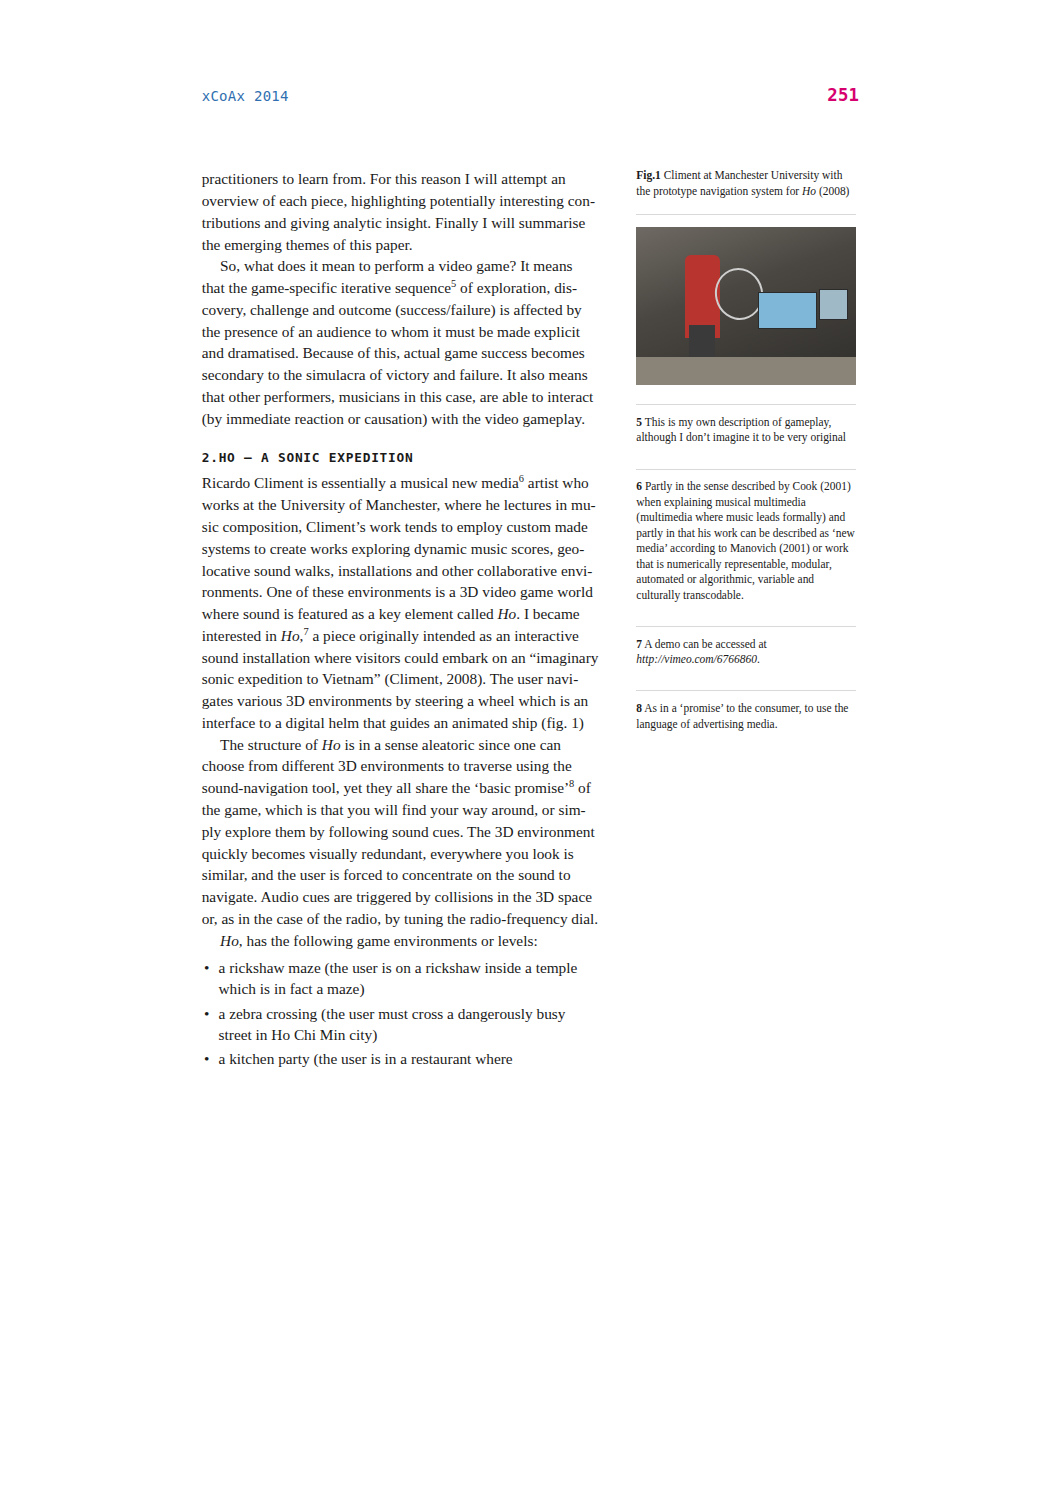xCoAx 2014
251
practitioners to learn from. For this reason I will attempt an overview of each piece, highlighting potentially interesting contributions and giving analytic insight. Finally I will summarise the emerging themes of this paper.
So, what does it mean to perform a video game? It means that the game-specific iterative sequence5 of exploration, discovery, challenge and outcome (success/failure) is affected by the presence of an audience to whom it must be made explicit and dramatised. Because of this, actual game success becomes secondary to the simulacra of victory and failure. It also means that other performers, musicians in this case, are able to interact (by immediate reaction or causation) with the video gameplay.
2.Ho – a sonic expedition
Ricardo Climent is essentially a musical new media6 artist who works at the University of Manchester, where he lectures in music composition, Climent’s work tends to employ custom made systems to create works exploring dynamic music scores, geo-locative sound walks, installations and other collaborative environments. One of these environments is a 3D video game world where sound is featured as a key element called Ho. I became interested in Ho,7 a piece originally intended as an interactive sound installation where visitors could embark on an “imaginary sonic expedition to Vietnam” (Climent, 2008). The user navigates various 3D environments by steering a wheel which is an interface to a digital helm that guides an animated ship (fig. 1)
The structure of Ho is in a sense aleatoric since one can choose from different 3D environments to traverse using the sound-navigation tool, yet they all share the ‘basic promise’8 of the game, which is that you will find your way around, or simply explore them by following sound cues. The 3D environment quickly becomes visually redundant, everywhere you look is similar, and the user is forced to concentrate on the sound to navigate. Audio cues are triggered by collisions in the 3D space or, as in the case of the radio, by tuning the radio-frequency dial.
Ho, has the following game environments or levels:
a rickshaw maze (the user is on a rickshaw inside a temple which is in fact a maze)
a zebra crossing (the user must cross a dangerously busy street in Ho Chi Min city)
a kitchen party (the user is in a restaurant where
Fig.1 Climent at Manchester University with the prototype navigation system for Ho (2008)
5 This is my own description of gameplay, although I don’t imagine it to be very original
6 Partly in the sense described by Cook (2001) when explaining musical multimedia (multimedia where music leads formally) and partly in that his work can be described as ‘new media’ according to Manovich (2001) or work that is numerically representable, modular, automated or algorithmic, variable and culturally transcodable.
7 A demo can be accessed at http://vimeo.com/6766860.
8 As in a ‘promise’ to the consumer, to use the language of advertising media.